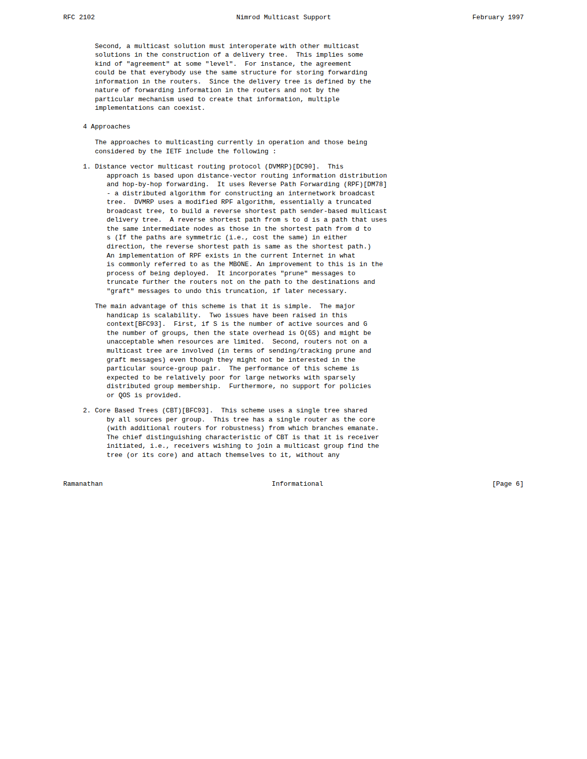RFC 2102 Nimrod Multicast Support February 1997
Second, a multicast solution must interoperate with other multicast solutions in the construction of a delivery tree. This implies some kind of "agreement" at some "level". For instance, the agreement could be that everybody use the same structure for storing forwarding information in the routers. Since the delivery tree is defined by the nature of forwarding information in the routers and not by the particular mechanism used to create that information, multiple implementations can coexist.
4 Approaches
The approaches to multicasting currently in operation and those being considered by the IETF include the following :
1. Distance vector multicast routing protocol (DVMRP)[DC90]. This approach is based upon distance-vector routing information distribution and hop-by-hop forwarding. It uses Reverse Path Forwarding (RPF)[DM78] - a distributed algorithm for constructing an internetwork broadcast tree. DVMRP uses a modified RPF algorithm, essentially a truncated broadcast tree, to build a reverse shortest path sender-based multicast delivery tree. A reverse shortest path from s to d is a path that uses the same intermediate nodes as those in the shortest path from d to s (If the paths are symmetric (i.e., cost the same) in either direction, the reverse shortest path is same as the shortest path.) An implementation of RPF exists in the current Internet in what is commonly referred to as the MBONE. An improvement to this is in the process of being deployed. It incorporates "prune" messages to truncate further the routers not on the path to the destinations and "graft" messages to undo this truncation, if later necessary.
The main advantage of this scheme is that it is simple. The major handicap is scalability. Two issues have been raised in this context[BFC93]. First, if S is the number of active sources and G the number of groups, then the state overhead is O(GS) and might be unacceptable when resources are limited. Second, routers not on a multicast tree are involved (in terms of sending/tracking prune and graft messages) even though they might not be interested in the particular source-group pair. The performance of this scheme is expected to be relatively poor for large networks with sparsely distributed group membership. Furthermore, no support for policies or QOS is provided.
2. Core Based Trees (CBT)[BFC93]. This scheme uses a single tree shared by all sources per group. This tree has a single router as the core (with additional routers for robustness) from which branches emanate. The chief distinguishing characteristic of CBT is that it is receiver initiated, i.e., receivers wishing to join a multicast group find the tree (or its core) and attach themselves to it, without any
Ramanathan Informational [Page 6]